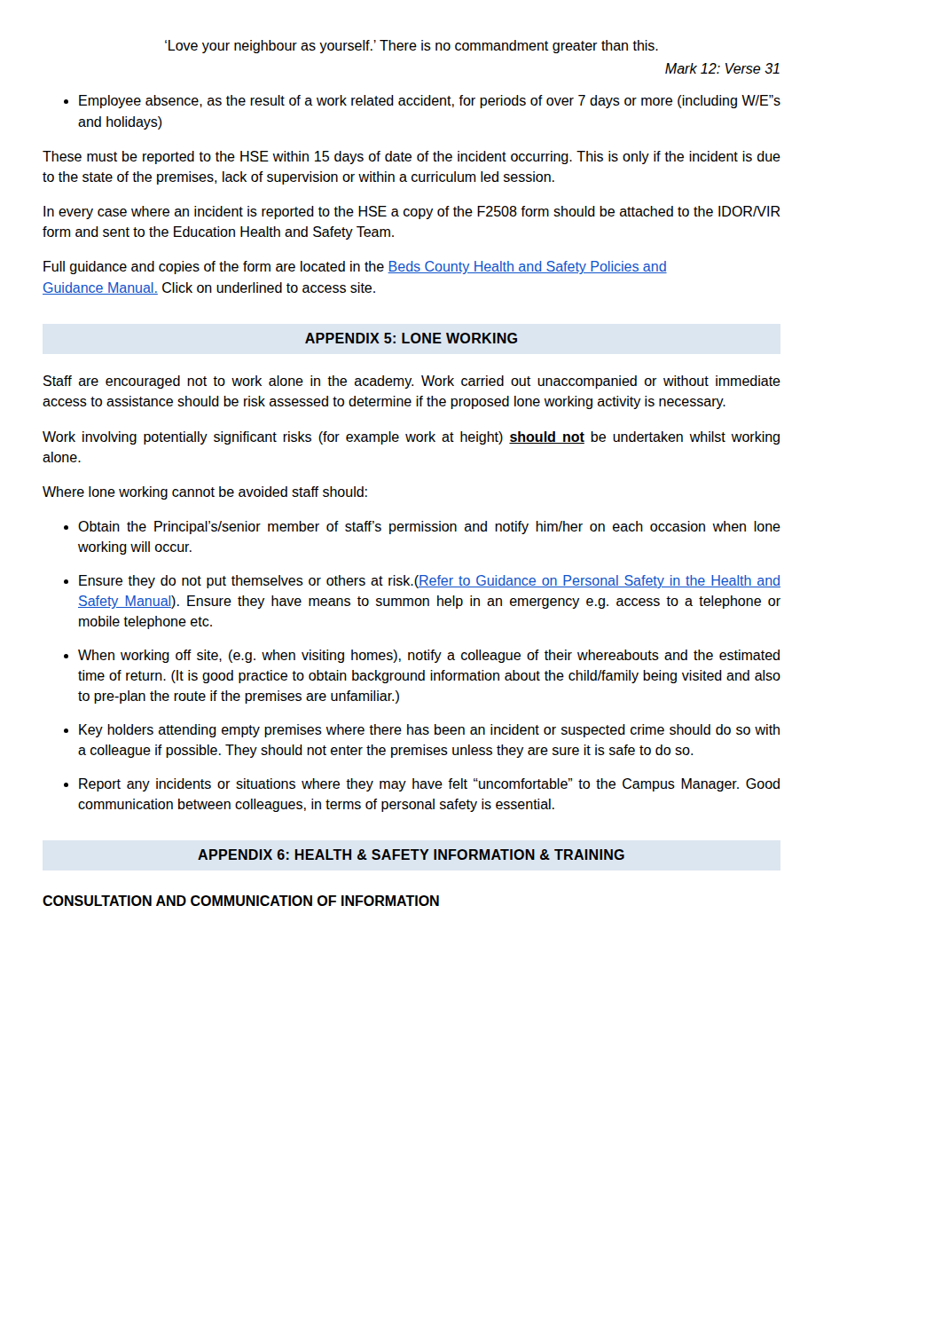‘Love your neighbour as yourself.’ There is no commandment greater than this.
Mark 12: Verse 31
Employee absence, as the result of a work related accident, for periods of over 7 days or more (including W/E”s and holidays)
These must be reported to the HSE within 15 days of date of the incident occurring. This is only if the incident is due to the state of the premises, lack of supervision or within a curriculum led session.
In every case where an incident is reported to the HSE a copy of the F2508 form should be attached to the IDOR/VIR form and sent to the Education Health and Safety Team.
Full guidance and copies of the form are located in the Beds County Health and Safety Policies and
Guidance Manual. Click on underlined to access site.
APPENDIX 5: LONE WORKING
Staff are encouraged not to work alone in the academy. Work carried out unaccompanied or without immediate access to assistance should be risk assessed to determine if the proposed lone working activity is necessary.
Work involving potentially significant risks (for example work at height) should not be undertaken whilst working alone.
Where lone working cannot be avoided staff should:
Obtain the Principal’s/senior member of staff’s permission and notify him/her on each occasion when lone working will occur.
Ensure they do not put themselves or others at risk.(Refer to Guidance on Personal Safety in the Health and Safety Manual). Ensure they have means to summon help in an emergency e.g. access to a telephone or mobile telephone etc.
When working off site, (e.g. when visiting homes), notify a colleague of their whereabouts and the estimated time of return. (It is good practice to obtain background information about the child/family being visited and also to pre-plan the route if the premises are unfamiliar.)
Key holders attending empty premises where there has been an incident or suspected crime should do so with a colleague if possible. They should not enter the premises unless they are sure it is safe to do so.
Report any incidents or situations where they may have felt “uncomfortable” to the Campus Manager. Good communication between colleagues, in terms of personal safety is essential.
APPENDIX 6: HEALTH & SAFETY INFORMATION & TRAINING
CONSULTATION AND COMMUNICATION OF INFORMATION